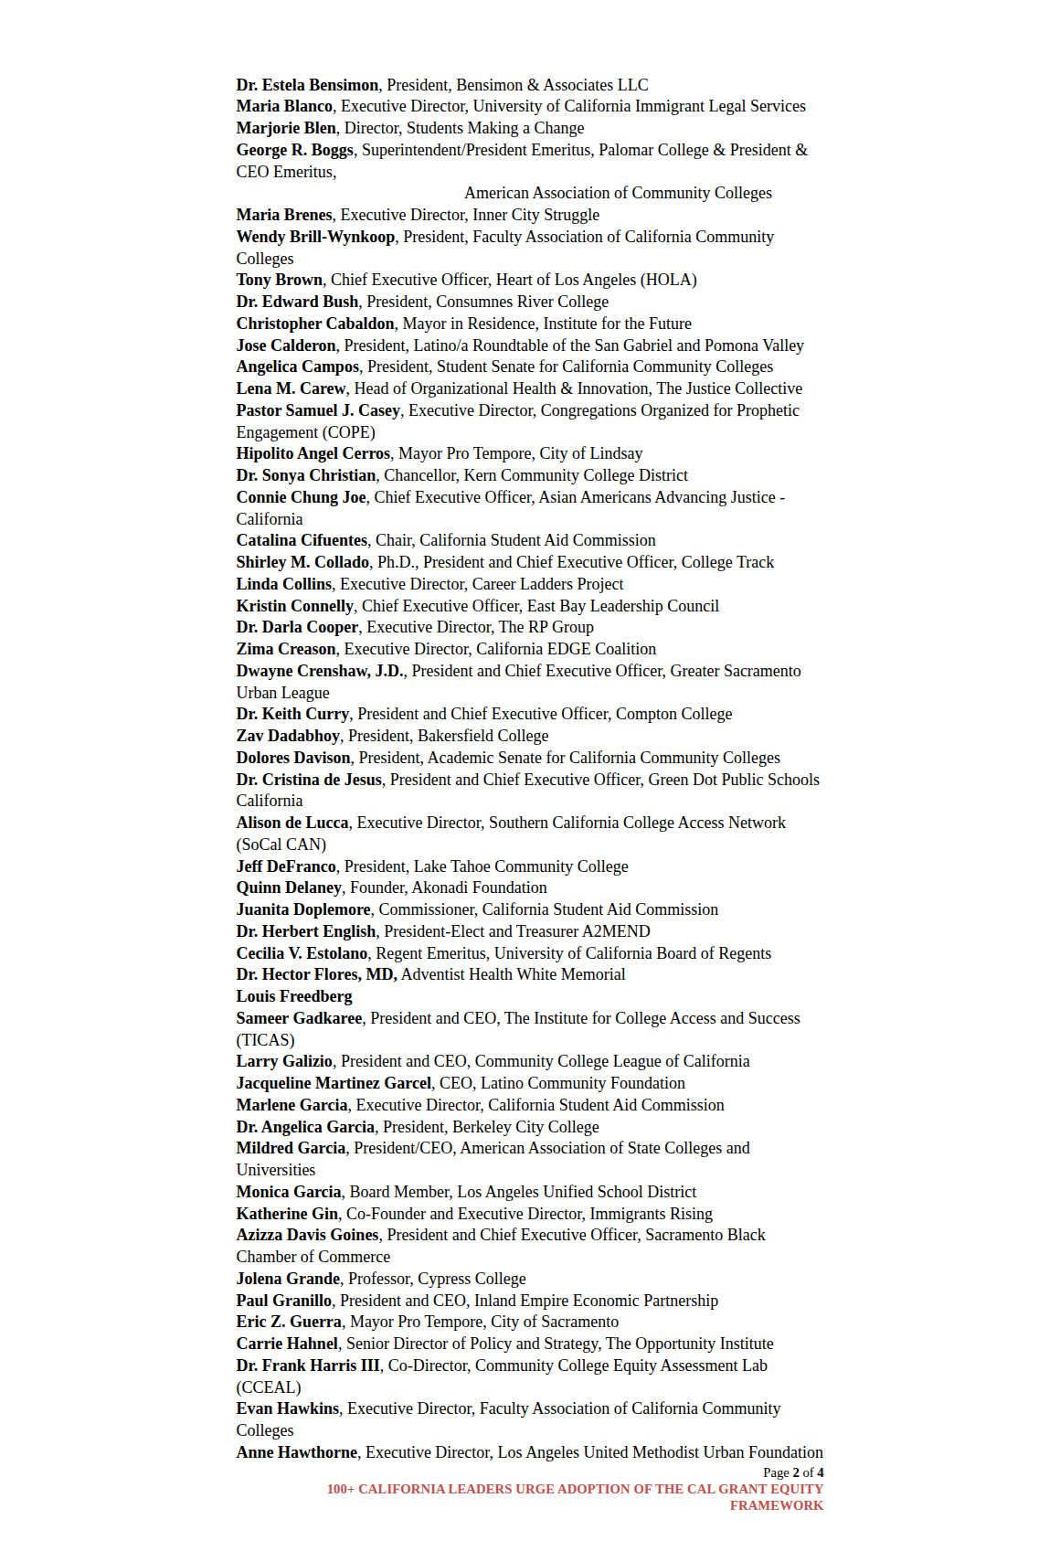Dr. Estela Bensimon, President, Bensimon & Associates LLC
Maria Blanco, Executive Director, University of California Immigrant Legal Services
Marjorie Blen, Director, Students Making a Change
George R. Boggs, Superintendent/President Emeritus, Palomar College & President & CEO Emeritus, American Association of Community Colleges
Maria Brenes, Executive Director, Inner City Struggle
Wendy Brill-Wynkoop, President, Faculty Association of California Community Colleges
Tony Brown, Chief Executive Officer, Heart of Los Angeles (HOLA)
Dr. Edward Bush, President, Consumnes River College
Christopher Cabaldon, Mayor in Residence, Institute for the Future
Jose Calderon, President, Latino/a Roundtable of the San Gabriel and Pomona Valley
Angelica Campos, President, Student Senate for California Community Colleges
Lena M. Carew, Head of Organizational Health & Innovation, The Justice Collective
Pastor Samuel J. Casey, Executive Director, Congregations Organized for Prophetic Engagement (COPE)
Hipolito Angel Cerros, Mayor Pro Tempore, City of Lindsay
Dr. Sonya Christian, Chancellor, Kern Community College District
Connie Chung Joe, Chief Executive Officer, Asian Americans Advancing Justice - California
Catalina Cifuentes, Chair, California Student Aid Commission
Shirley M. Collado, Ph.D., President and Chief Executive Officer, College Track
Linda Collins, Executive Director, Career Ladders Project
Kristin Connelly, Chief Executive Officer, East Bay Leadership Council
Dr. Darla Cooper, Executive Director, The RP Group
Zima Creason, Executive Director, California EDGE Coalition
Dwayne Crenshaw, J.D., President and Chief Executive Officer, Greater Sacramento Urban League
Dr. Keith Curry, President and Chief Executive Officer, Compton College
Zav Dadabhoy, President, Bakersfield College
Dolores Davison, President, Academic Senate for California Community Colleges
Dr. Cristina de Jesus, President and Chief Executive Officer, Green Dot Public Schools California
Alison de Lucca, Executive Director, Southern California College Access Network (SoCal CAN)
Jeff DeFranco, President, Lake Tahoe Community College
Quinn Delaney, Founder, Akonadi Foundation
Juanita Doplemore, Commissioner, California Student Aid Commission
Dr. Herbert English, President-Elect and Treasurer A2MEND
Cecilia V. Estolano, Regent Emeritus, University of California Board of Regents
Dr. Hector Flores, MD, Adventist Health White Memorial
Louis Freedberg
Sameer Gadkaree, President and CEO, The Institute for College Access and Success (TICAS)
Larry Galizio, President and CEO, Community College League of California
Jacqueline Martinez Garcel, CEO, Latino Community Foundation
Marlene Garcia, Executive Director, California Student Aid Commission
Dr. Angelica Garcia, President, Berkeley City College
Mildred Garcia, President/CEO, American Association of State Colleges and Universities
Monica Garcia, Board Member, Los Angeles Unified School District
Katherine Gin, Co-Founder and Executive Director, Immigrants Rising
Azizza Davis Goines, President and Chief Executive Officer, Sacramento Black Chamber of Commerce
Jolena Grande, Professor, Cypress College
Paul Granillo, President and CEO, Inland Empire Economic Partnership
Eric Z. Guerra, Mayor Pro Tempore, City of Sacramento
Carrie Hahnel, Senior Director of Policy and Strategy, The Opportunity Institute
Dr. Frank Harris III, Co-Director, Community College Equity Assessment Lab (CCEAL)
Evan Hawkins, Executive Director, Faculty Association of California Community Colleges
Anne Hawthorne, Executive Director, Los Angeles United Methodist Urban Foundation
Page 2 of 4
100+ CALIFORNIA LEADERS URGE ADOPTION OF THE CAL GRANT EQUITY FRAMEWORK